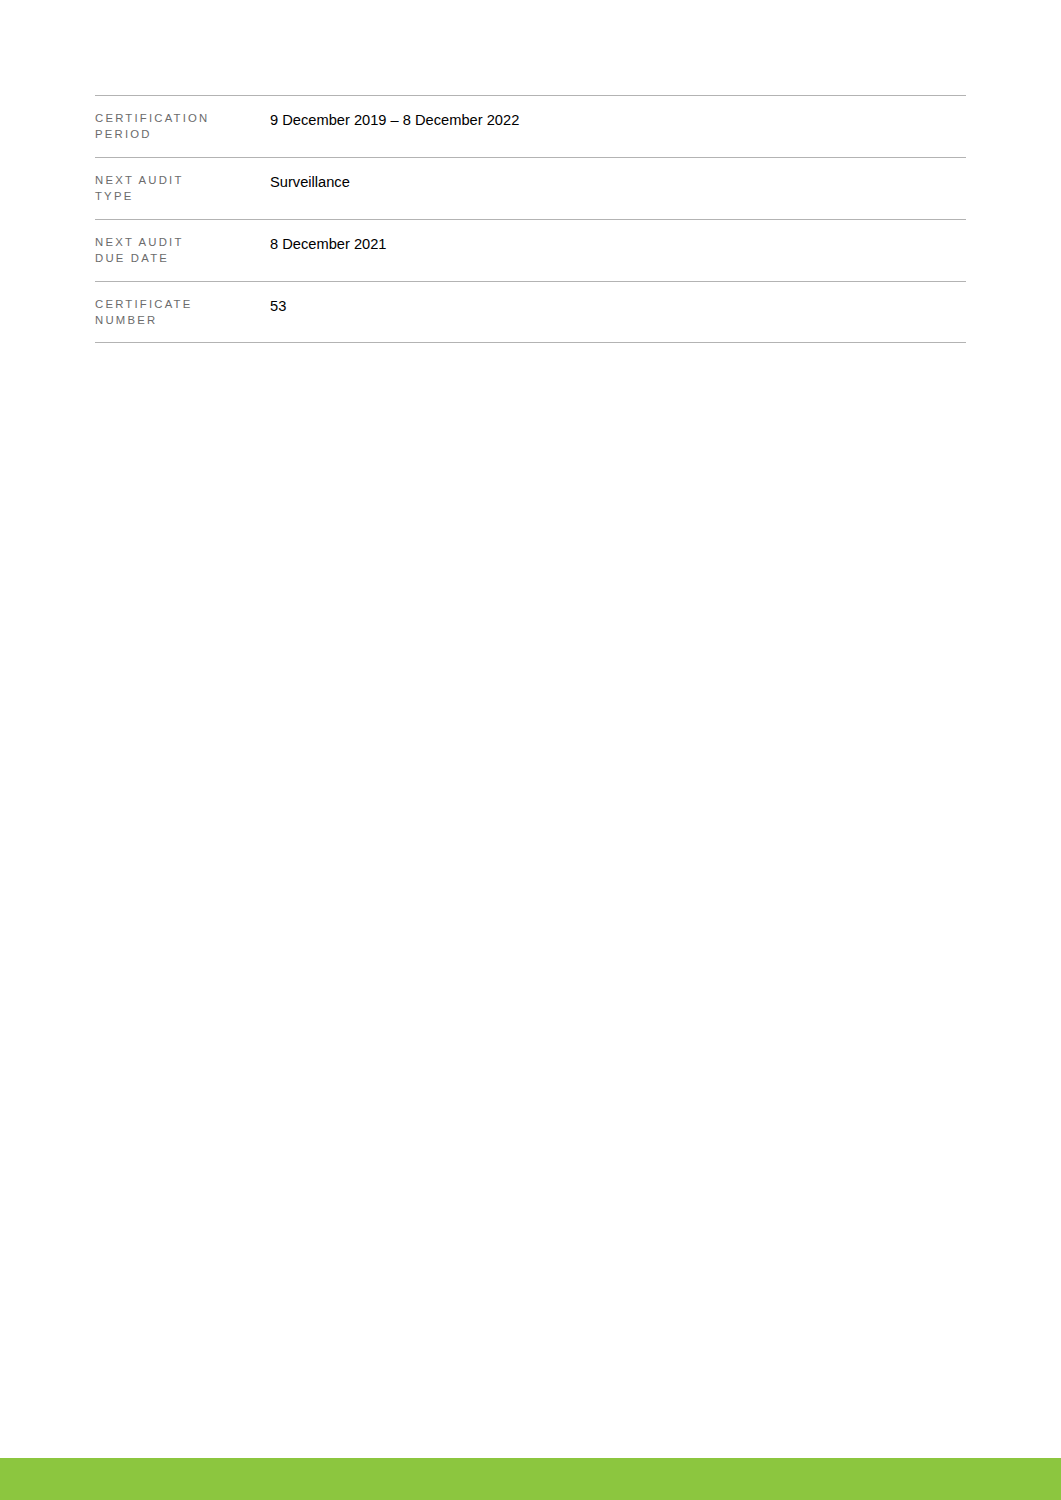| CERTIFICATION PERIOD | 9 December 2019 – 8 December 2022 |
| NEXT AUDIT TYPE | Surveillance |
| NEXT AUDIT DUE DATE | 8 December 2021 |
| CERTIFICATE NUMBER | 53 |